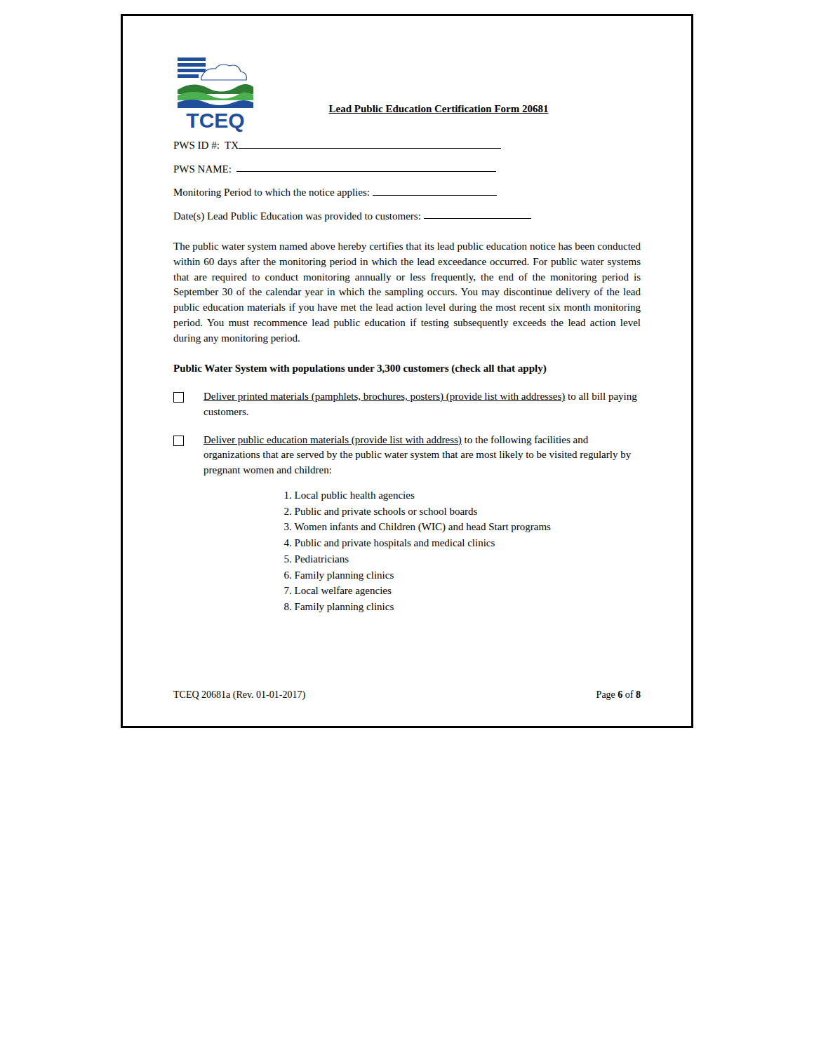TCEQ
Lead Public Education Certification Form 20681
PWS ID #: TX
PWS NAME:
Monitoring Period to which the notice applies:
Date(s) Lead Public Education was provided to customers:
The public water system named above hereby certifies that its lead public education notice has been conducted within 60 days after the monitoring period in which the lead exceedance occurred. For public water systems that are required to conduct monitoring annually or less frequently, the end of the monitoring period is September 30 of the calendar year in which the sampling occurs. You may discontinue delivery of the lead public education materials if you have met the lead action level during the most recent six month monitoring period. You must recommence lead public education if testing subsequently exceeds the lead action level during any monitoring period.
Public Water System with populations under 3,300 customers (check all that apply)
Deliver printed materials (pamphlets, brochures, posters) (provide list with addresses) to all bill paying customers.
Deliver public education materials (provide list with address) to the following facilities and organizations that are served by the public water system that are most likely to be visited regularly by pregnant women and children:
Local public health agencies
Public and private schools or school boards
Women infants and Children (WIC) and head Start programs
Public and private hospitals and medical clinics
Pediatricians
Family planning clinics
Local welfare agencies
Family planning clinics
TCEQ 20681a (Rev. 01-01-2017) Page 6 of 8